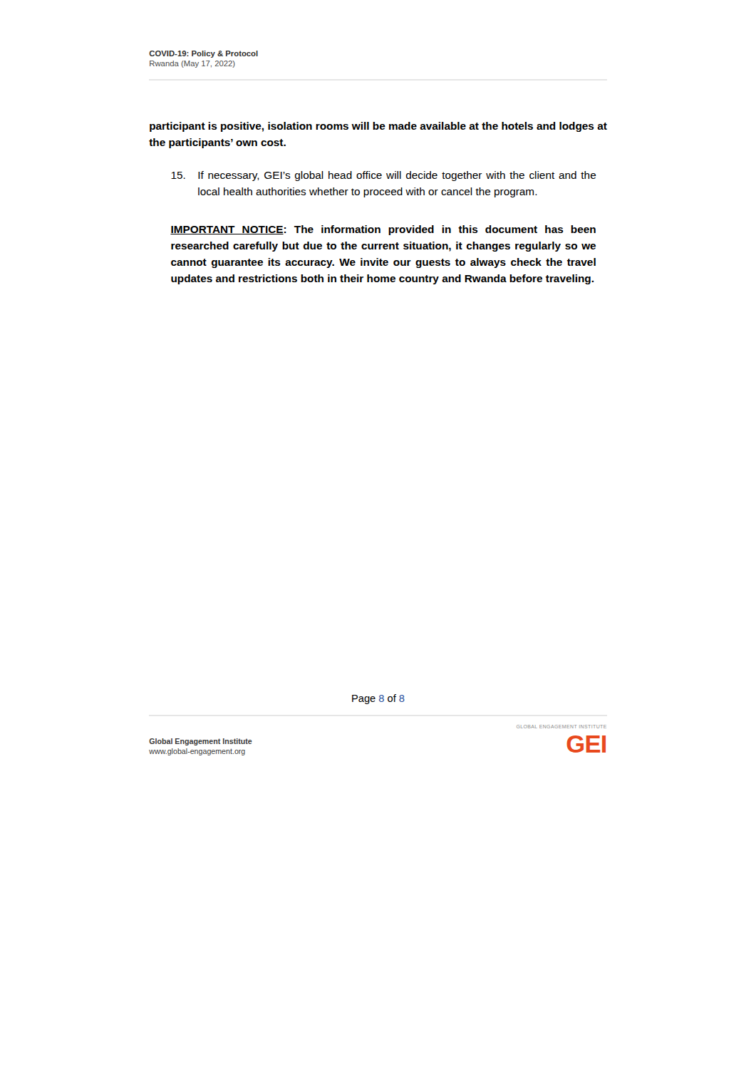COVID-19: Policy & Protocol
Rwanda (May 17, 2022)
participant is positive, isolation rooms will be made available at the hotels and lodges at the participants’ own cost.
15. If necessary, GEI’s global head office will decide together with the client and the local health authorities whether to proceed with or cancel the program.
IMPORTANT NOTICE: The information provided in this document has been researched carefully but due to the current situation, it changes regularly so we cannot guarantee its accuracy. We invite our guests to always check the travel updates and restrictions both in their home country and Rwanda before traveling.
Page 8 of 8
Global Engagement Institute
www.global-engagement.org
GLOBAL ENGAGEMENT INSTITUTE
GEI